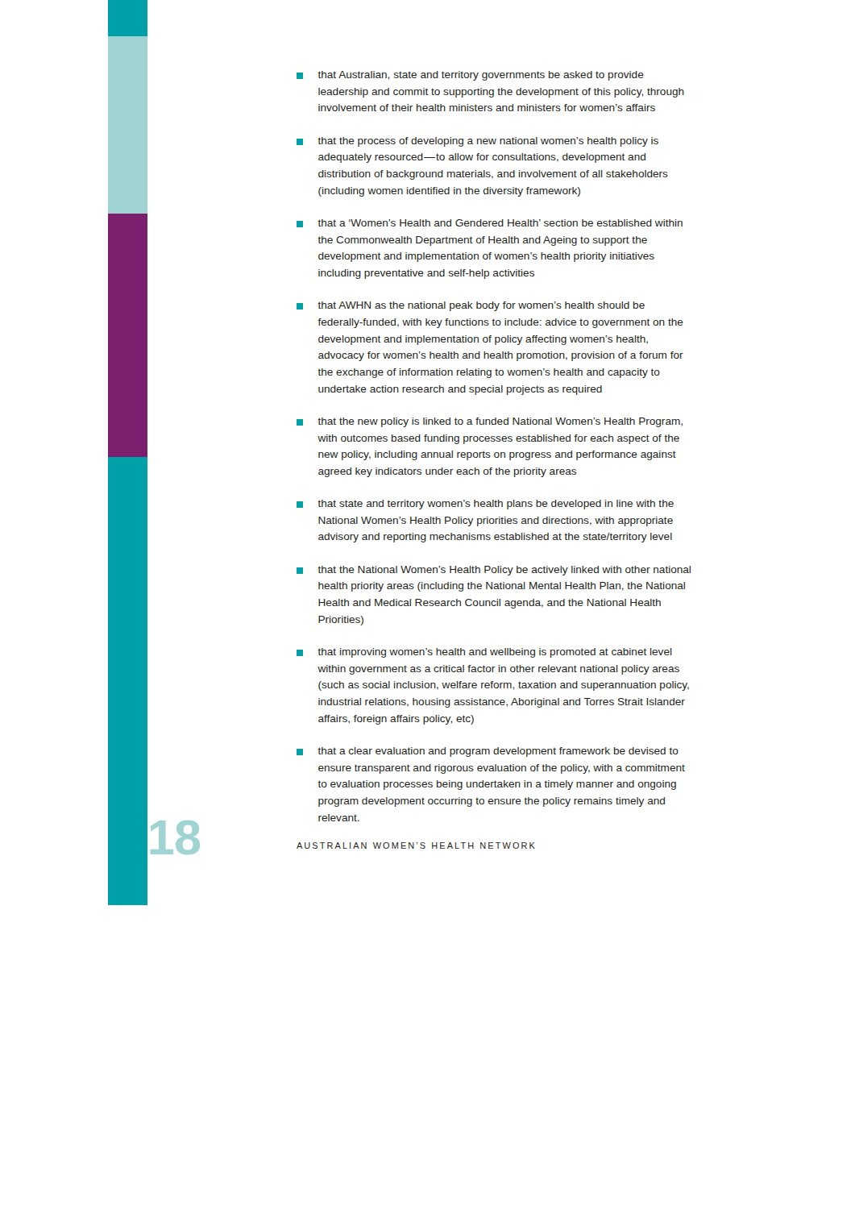that Australian, state and territory governments be asked to provide leadership and commit to supporting the development of this policy, through involvement of their health ministers and ministers for women’s affairs
that the process of developing a new national women’s health policy is adequately resourced — to allow for consultations, development and distribution of background materials, and involvement of all stakeholders (including women identified in the diversity framework)
that a ‘Women’s Health and Gendered Health’ section be established within the Commonwealth Department of Health and Ageing to support the development and implementation of women’s health priority initiatives including preventative and self-help activities
that AWHN as the national peak body for women’s health should be federally-funded, with key functions to include: advice to government on the development and implementation of policy affecting women’s health, advocacy for women’s health and health promotion, provision of a forum for the exchange of information relating to women’s health and capacity to undertake action research and special projects as required
that the new policy is linked to a funded National Women’s Health Program, with outcomes based funding processes established for each aspect of the new policy, including annual reports on progress and performance against agreed key indicators under each of the priority areas
that state and territory women’s health plans be developed in line with the National Women’s Health Policy priorities and directions, with appropriate advisory and reporting mechanisms established at the state/territory level
that the National Women’s Health Policy be actively linked with other national health priority areas (including the National Mental Health Plan, the National Health and Medical Research Council agenda, and the National Health Priorities)
that improving women’s health and wellbeing is promoted at cabinet level within government as a critical factor in other relevant national policy areas (such as social inclusion, welfare reform, taxation and superannuation policy, industrial relations, housing assistance, Aboriginal and Torres Strait Islander affairs, foreign affairs policy, etc)
that a clear evaluation and program development framework be devised to ensure transparent and rigorous evaluation of the policy, with a commitment to evaluation processes being undertaken in a timely manner and ongoing program development occurring to ensure the policy remains timely and relevant.
18
Australian Women’s Health Network